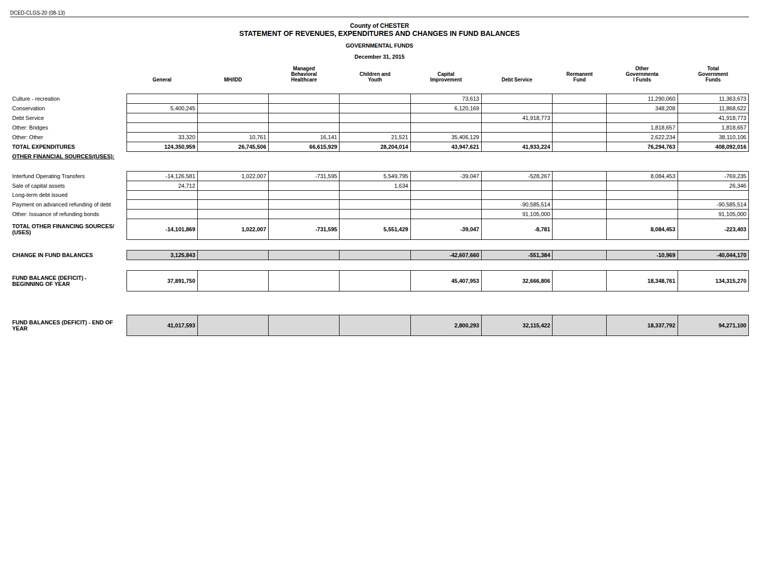DCED-CLGS-20 (08-13)
County of CHESTER
STATEMENT OF REVENUES, EXPENDITURES AND CHANGES IN FUND BALANCES
GOVERNMENTAL FUNDS
December 31, 2015
| | General | MH/IDD | Managed Behavioral Healthcare | Children and Youth | Capital Improvement | Debt Service | Rermanent Fund | Other Governmenta l Funds | Total Government Funds |
| --- | --- | --- | --- | --- | --- | --- | --- | --- | --- |
| Culture - recreation | | | | | 73,613 | | | 11,290,060 | 11,363,673 |
| Conservation | 5,400,245 | | | | 6,120,169 | | | 348,208 | 11,868,622 |
| Debt Service | | | | | | 41,918,773 | | | 41,918,773 |
| Other: Bridges | | | | | | | | 1,818,657 | 1,818,657 |
| Other: Other | 33,320 | 10,761 | 16,141 | 21,521 | 35,406,129 | | | 2,622,234 | 38,110,106 |
| TOTAL EXPENDITURES | 124,350,959 | 26,745,506 | 66,615,929 | 28,204,014 | 43,947,621 | 41,933,224 | | 76,294,763 | 408,092,016 |
| OTHER FINANCIAL SOURCES/(USES): | |
| Interfund Operating Transfers | -14,126,581 | 1,022,007 | -731,595 | 5,549,795 | -39,047 | -528,267 | | 8,084,453 | -769,235 |
| Sale of capital assets | 24,712 | | | 1,634 | | | | | 26,346 |
| Long-term debt issued | | | | | | | | | |
| Payment on advanced refunding of debt | | | | | | -90,585,514 | | | -90,585,514 |
| Other: Issuance of refunding bonds | | | | | | 91,105,000 | | | 91,105,000 |
| TOTAL OTHER FINANCING SOURCES/ (USES) | -14,101,869 | 1,022,007 | -731,595 | 5,551,429 | -39,047 | -8,781 | | 8,084,453 | -223,403 |
| CHANGE IN FUND BALANCES | 3,125,843 | | | | -42,607,660 | -551,384 | | -10,969 | -40,044,170 |
| FUND BALANCE (DEFICIT) - BEGINNING OF YEAR | 37,891,750 | | | | 45,407,953 | 32,666,806 | | 18,348,761 | 134,315,270 |
| FUND BALANCES (DEFICIT) - END OF YEAR | 41,017,593 | | | | 2,800,293 | 32,115,422 | | 18,337,792 | 94,271,100 |